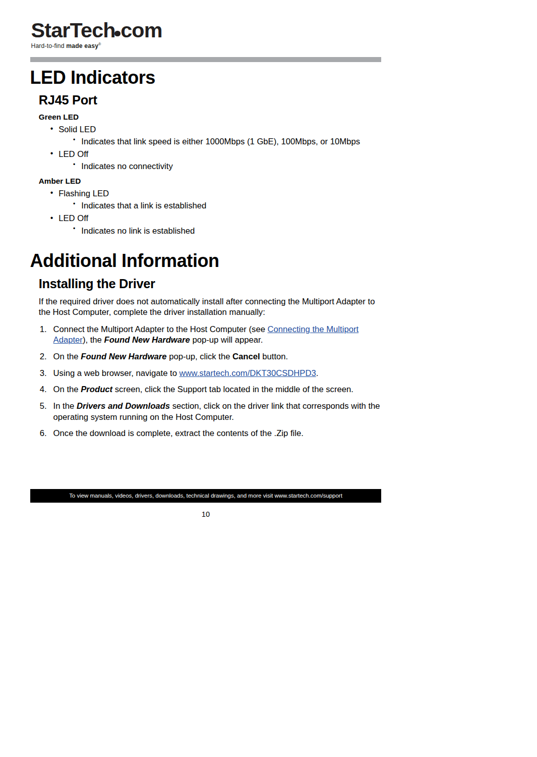StarTech com
Hard-to-find made easy®
LED Indicators
RJ45 Port
Green LED
Solid LED
Indicates that link speed is either 1000Mbps (1 GbE), 100Mbps, or 10Mbps
LED Off
Indicates no connectivity
Amber LED
Flashing LED
Indicates that a link is established
LED Off
Indicates no link is established
Additional Information
Installing the Driver
If the required driver does not automatically install after connecting the Multiport Adapter to the Host Computer, complete the driver installation manually:
Connect the Multiport Adapter to the Host Computer (see Connecting the Multiport Adapter), the Found New Hardware pop-up will appear.
On the Found New Hardware pop-up, click the Cancel button.
Using a web browser, navigate to www.startech.com/DKT30CSDHPD3.
On the Product screen, click the Support tab located in the middle of the screen.
In the Drivers and Downloads section, click on the driver link that corresponds with the operating system running on the Host Computer.
Once the download is complete, extract the contents of the .Zip file.
To view manuals, videos, drivers, downloads, technical drawings, and more visit www.startech.com/support
10